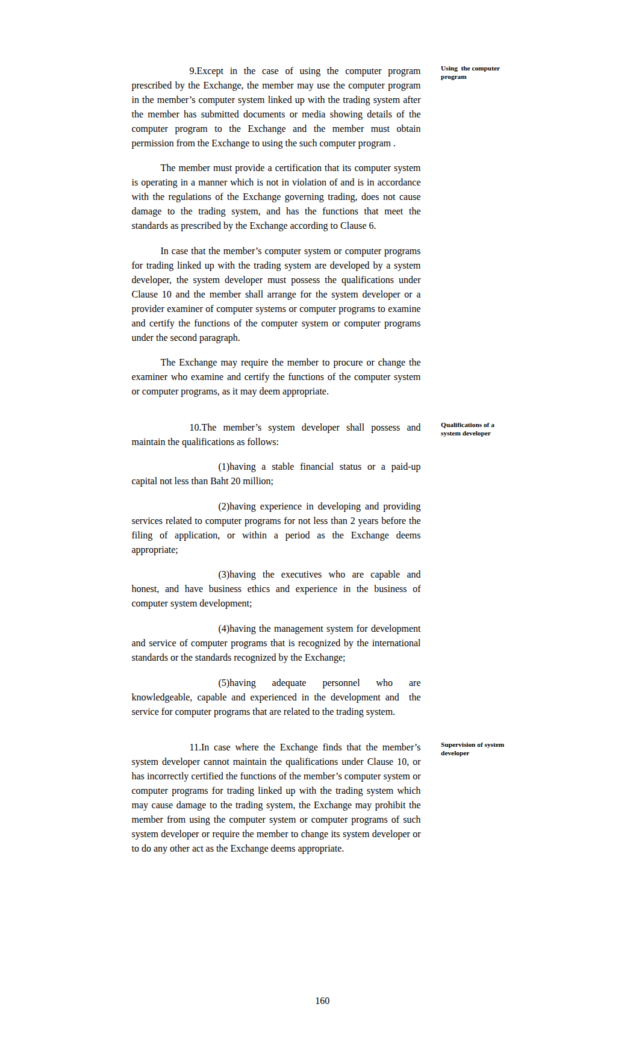9. Except in the case of using the computer program prescribed by the Exchange, the member may use the computer program in the member’s computer system linked up with the trading system after the member has submitted documents or media showing details of the computer program to the Exchange and the member must obtain permission from the Exchange to using the such computer program .
The member must provide a certification that its computer system is operating in a manner which is not in violation of and is in accordance with the regulations of the Exchange governing trading, does not cause damage to the trading system, and has the functions that meet the standards as prescribed by the Exchange according to Clause 6.
In case that the member’s computer system or computer programs for trading linked up with the trading system are developed by a system developer, the system developer must possess the qualifications under Clause 10 and the member shall arrange for the system developer or a provider examiner of computer systems or computer programs to examine and certify the functions of the computer system or computer programs under the second paragraph.
The Exchange may require the member to procure or change the examiner who examine and certify the functions of the computer system or computer programs, as it may deem appropriate.
Using the computer program
10. The member’s system developer shall possess and maintain the qualifications as follows:
(1) having a stable financial status or a paid-up capital not less than Baht 20 million;
(2) having experience in developing and providing services related to computer programs for not less than 2 years before the filing of application, or within a period as the Exchange deems appropriate;
(3) having the executives who are capable and honest, and have business ethics and experience in the business of computer system development;
(4) having the management system for development and service of computer programs that is recognized by the international standards or the standards recognized by the Exchange;
(5) having adequate personnel who are knowledgeable, capable and experienced in the development and the service for computer programs that are related to the trading system.
Qualifications of a system developer
11. In case where the Exchange finds that the member’s system developer cannot maintain the qualifications under Clause 10, or has incorrectly certified the functions of the member’s computer system or computer programs for trading linked up with the trading system which may cause damage to the trading system, the Exchange may prohibit the member from using the computer system or computer programs of such system developer or require the member to change its system developer or to do any other act as the Exchange deems appropriate.
Supervision of system developer
160